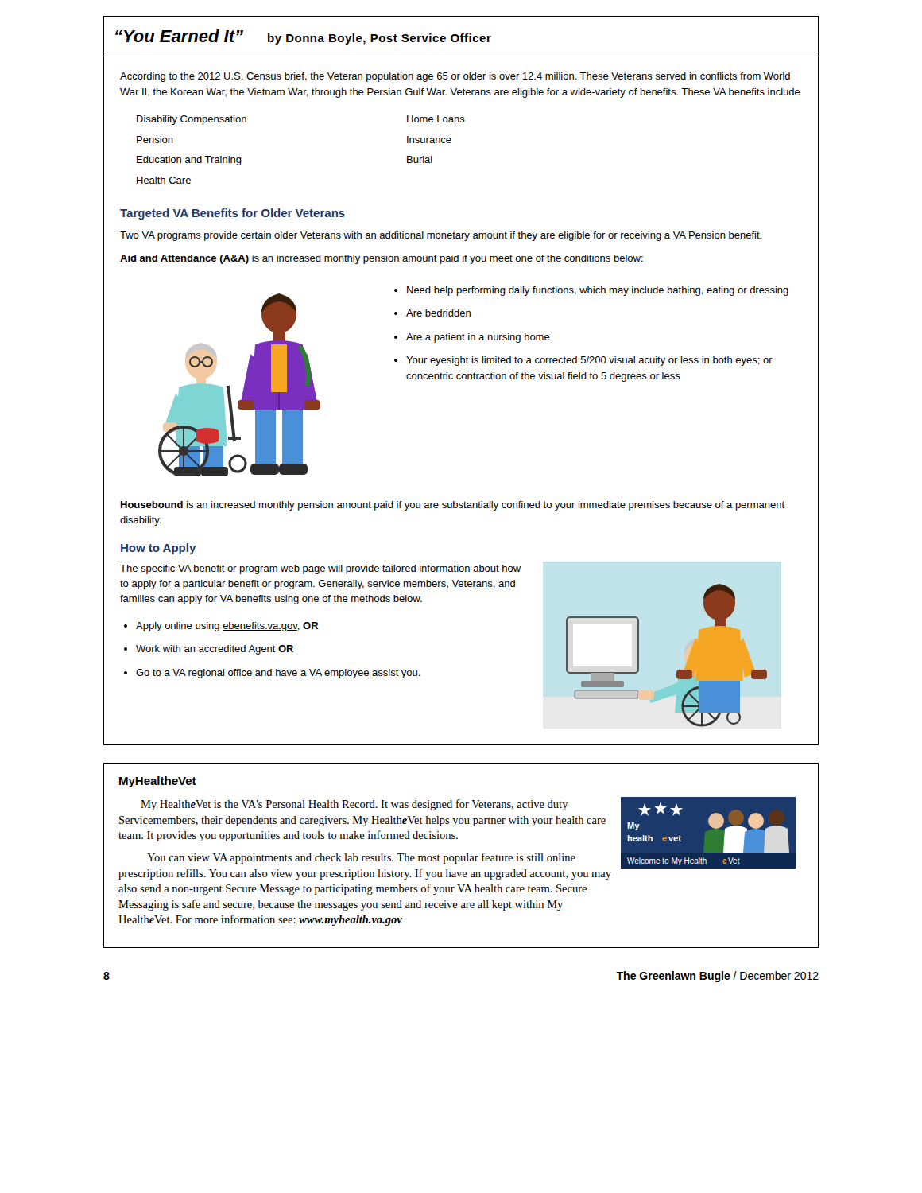“You Earned It”
by Donna Boyle, Post Service Officer
According to the 2012 U.S. Census brief, the Veteran population age 65 or older is over 12.4 million. These Veterans served in conflicts from World War II, the Korean War, the Vietnam War, through the Persian Gulf War. Veterans are eligible for a wide-variety of benefits. These VA benefits include
| Disability Compensation | Home Loans |
| Pension | Insurance |
| Education and Training | Burial |
| Health Care | |
Targeted VA Benefits for Older Veterans
Two VA programs provide certain older Veterans with an additional monetary amount if they are eligible for or receiving a VA Pension benefit.
Aid and Attendance (A&A) is an increased monthly pension amount paid if you meet one of the conditions below:
Need help performing daily functions, which may include bathing, eating or dressing
Are bedridden
Are a patient in a nursing home
Your eyesight is limited to a corrected 5/200 visual acuity or less in both eyes; or concentric contraction of the visual field to 5 degrees or less
Housebound is an increased monthly pension amount paid if you are substantially confined to your immediate premises because of a permanent disability.
How to Apply
The specific VA benefit or program web page will provide tailored information about how to apply for a particular benefit or program. Generally, service members, Veterans, and families can apply for VA benefits using one of the methods below.
Apply online using ebenefits.va.gov, OR
Work with an accredited Agent OR
Go to a VA regional office and have a VA employee assist you.
MyHealthe Vet
My Healthe Vet is the VA's Personal Health Record. It was designed for Veterans, active duty Servicemembers, their dependents and caregivers. My Healthe Vet helps you partner with your health care team. It provides you opportunities and tools to make informed decisions.
You can view VA appointments and check lab results. The most popular feature is still online prescription refills. You can also view your prescription history. If you have an upgraded account, you may also send a non-urgent Secure Message to participating members of your VA health care team. Secure Messaging is safe and secure, because the messages you send and receive are all kept within My Healthe Vet. For more information see: www.myhealth.va.gov
Welcome to My Health e Vet My health e vet
8
The Greenlawn Bugle / December 2012